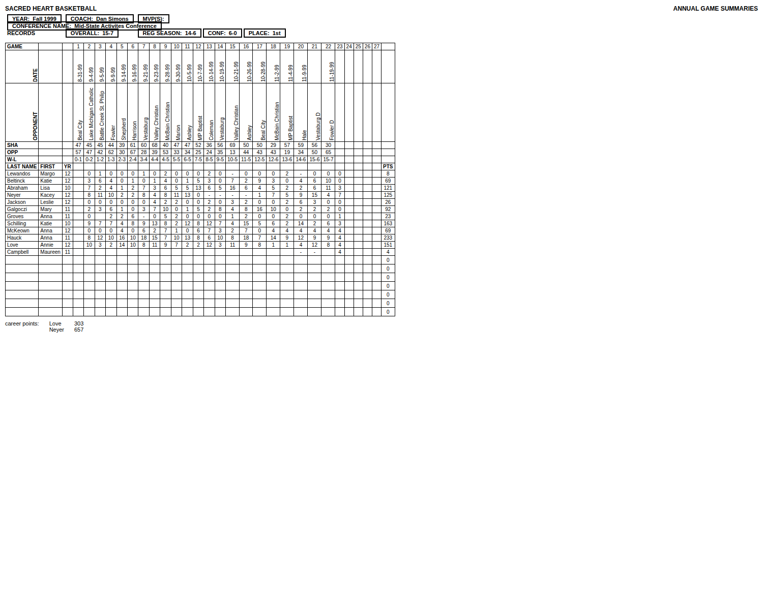SACRED HEART BASKETBALL ANNUAL GAME SUMMARIES
| YEAR: Fall 1999 | COACH: Dan Simons | MVP(S): |
| CONFERENCE NAME: Mid-State Activites Conference |
| RECORDS | OVERALL: 15-7 | REG SEASON: 14-6 CONF: 6-0 PLACE: 1st |
| GAME | | | 1 | 2 | 3 | 4 | 5 | 6 | 7 | 8 | 9 | 10 | 11 | 12 | 13 | 14 | 15 | 16 | 17 | 18 | 19 | 20 | 21 | 22 | 23 | 24 | 25 | 26 | 27 | |
| DATE | | | 8-31-99 | 9-4-99 | 9-5-99 | 9-9-99 | 9-14-99 | 9-16-99 | 9-21-99 | 9-23-99 | 9-28-99 | 9-30-99 | 10-5-99 | 10-7-99 | 10-14-99 | 10-19-99 | 10-21-99 | 10-26-99 | 10-28-99 | 11-2-99 | 11-4-99 | 11-9-99 | | 11-19-99 | | | | | | |
| OPPONENT | | | Beal City | Lake Michigan Catholic | Battle Creek St. Philip | Fowler | Shepherd | Harrison | Vestaburg | Valley Christian | McBain Christian | Marion | Ashley | MP Baptist | Coleman | Vestaburg | Valley Christian | Ashley | Beal City | McBain Christian | MP Baptist | Hale | Vestaburg D | Fowler D | | | | | | |
| SHA | | | 47 | 45 | 45 | 44 | 39 | 61 | 60 | 68 | 40 | 47 | 47 | 52 | 36 | 56 | 69 | 50 | 50 | 29 | 57 | 59 | 56 | 30 | | | | | | |
| OPP | | | 57 | 47 | 42 | 62 | 30 | 67 | 28 | 39 | 53 | 33 | 34 | 25 | 24 | 35 | 13 | 44 | 43 | 43 | 19 | 34 | 50 | 65 | | | | | | |
| W-L | | | 0-1 | 0-2 | 1-2 | 1-3 | 2-3 | 2-4 | 3-4 | 4-4 | 4-5 | 5-5 | 6-5 | 7-5 | 8-5 | 9-5 | 10-5 | 11-5 | 12-5 | 12-6 | 13-6 | 14-6 | 15-6 | 15-7 | | | | | | |
| LAST NAME | FIRST | YR | | | | | | | | | | | | | | | | | | | | | | | | | | | | PTS |
| Lewandos | Margo | 12 | | 0 | 1 | 0 | 0 | 0 | 1 | 0 | 2 | 0 | 0 | 0 | 2 | 0 | - | 0 | 0 | 0 | 2 | - | 0 | 0 | 0 | | | | | 8 |
| Beltinck | Katie | 12 | | 3 | 6 | 4 | 0 | 1 | 0 | 1 | 4 | 0 | 1 | 5 | 3 | 0 | 7 | 2 | 9 | 3 | 0 | 4 | 6 | 10 | 0 | | | | | 69 |
| Abraham | Lisa | 10 | | 7 | 2 | 4 | 1 | 2 | 7 | 3 | 6 | 5 | 5 | 13 | 6 | 5 | 16 | 6 | 4 | 5 | 2 | 2 | 6 | 11 | 3 | | | | | 121 |
| Neyer | Kacey | 12 | | 8 | 11 | 10 | 2 | 2 | 8 | 4 | 8 | 11 | 13 | 0 | - | - | - | - | 1 | 7 | 5 | 9 | 15 | 4 | 7 | | | | | 125 |
| Jackson | Leslie | 12 | | 0 | 0 | 0 | 0 | 0 | 0 | 4 | 2 | 2 | 0 | 0 | 2 | 0 | 3 | 2 | 0 | 0 | 2 | 6 | 3 | 0 | 0 | | | | | 26 |
| Galgoczi | Mary | 11 | | 2 | 3 | 6 | 1 | 0 | 3 | 7 | 10 | 0 | 1 | 5 | 2 | 8 | 4 | 8 | 16 | 10 | 0 | 2 | 2 | 2 | 0 | | | | | 92 |
| Groves | Anna | 11 | | 0 | | 2 | 2 | 6 | - | 0 | 5 | 2 | 0 | 0 | 0 | 0 | 1 | 2 | 0 | 0 | 2 | 0 | 0 | 0 | 1 | | | | | 23 |
| Schilling | Katie | 10 | | 9 | 7 | 7 | 4 | 8 | 9 | 13 | 8 | 2 | 12 | 8 | 12 | 7 | 4 | 15 | 5 | 6 | 2 | 14 | 2 | 6 | 3 | | | | | 163 |
| McKeown | Anna | 12 | | 0 | 0 | 0 | 4 | 0 | 6 | 2 | 7 | 1 | 0 | 6 | 7 | 3 | 2 | 7 | 0 | 4 | 4 | 4 | 4 | 4 | 4 | | | | | 69 |
| Hauck | Anna | 11 | | 8 | 12 | 10 | 16 | 10 | 18 | 15 | 7 | 10 | 13 | 8 | 6 | 10 | 8 | 18 | 7 | 14 | 9 | 12 | 9 | 9 | 4 | | | | | 233 |
| Love | Annie | 12 | | 10 | 3 | 2 | 14 | 10 | 8 | 11 | 9 | 7 | 2 | 2 | 12 | 3 | 11 | 9 | 8 | 1 | 1 | 4 | 12 | 8 | 4 | | | | | 151 |
| Campbell | Maureen | 11 | | | | | | | | | | | | | | | | | | | | - | - | | 4 | | | | | 4 |
| | | | | | | | | | | | | | | | | | | | | | | | | | | | | | | 0 |
| | | | | | | | | | | | | | | | | | | | | | | | | | | | | | | 0 |
| | | | | | | | | | | | | | | | | | | | | | | | | | | | | | | 0 |
| | | | | | | | | | | | | | | | | | | | | | | | | | | | | | | 0 |
| | | | | | | | | | | | | | | | | | | | | | | | | | | | | | | 0 |
| | | | | | | | | | | | | | | | | | | | | | | | | | | | | | | 0 |
| | | | | | | | | | | | | | | | | | | | | | | | | | | | | | | 0 |
| career points: | Love | 303 |
| | Neyer | 657 |